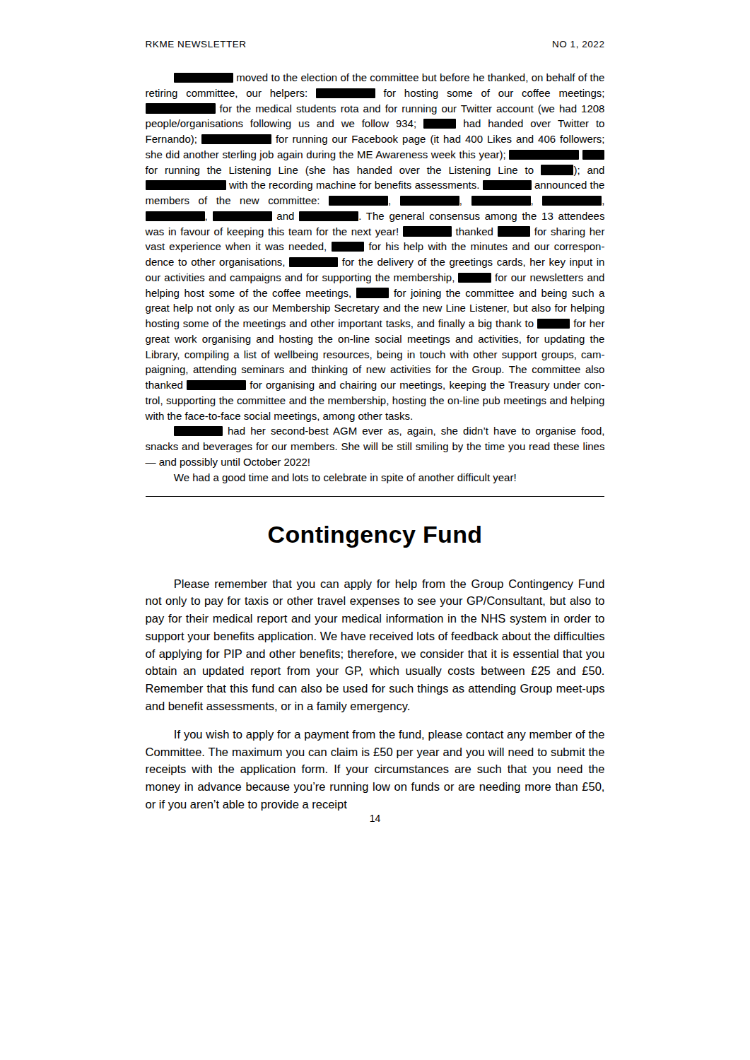RKME NEWSLETTER NO 1, 2022
moved to the election of the committee but before he thanked, on behalf of the retiring committee, our helpers: for hosting some of our coffee meetings; for the medical students rota and for running our Twitter account (we had 1208 people/organisations following us and we follow 934; had handed over Twitter to Fernando); for running our Facebook page (it had 400 Likes and 406 followers; she did another sterling job again during the ME Awareness week this year); for running the Listening Line (she has handed over the Listening Line to ); and with the recording machine for benefits assessments. announced the members of the new committee: , , , , , and . The general consensus among the 13 attendees was in favour of keeping this team for the next year! thanked for sharing her vast experience when it was needed, for his help with the minutes and our correspondence to other organisations, for the delivery of the greetings cards, her key input in our activities and campaigns and for supporting the membership, for our newsletters and helping host some of the coffee meetings, for joining the committee and being such a great help not only as our Membership Secretary and the new Line Listener, but also for helping hosting some of the meetings and other important tasks, and finally a big thank to for her great work organising and hosting the on-line social meetings and activities, for updating the Library, compiling a list of wellbeing resources, being in touch with other support groups, campaigning, attending seminars and thinking of new activities for the Group. The committee also thanked for organising and chairing our meetings, keeping the Treasury under control, supporting the committee and the membership, hosting the on-line pub meetings and helping with the face-to-face social meetings, among other tasks.
had her second-best AGM ever as, again, she didn’t have to organise food, snacks and beverages for our members. She will be still smiling by the time you read these lines — and possibly until October 2022!
We had a good time and lots to celebrate in spite of another difficult year!
Contingency Fund
Please remember that you can apply for help from the Group Contingency Fund not only to pay for taxis or other travel expenses to see your GP/Consultant, but also to pay for their medical report and your medical information in the NHS system in order to support your benefits application. We have received lots of feedback about the difficulties of applying for PIP and other benefits; therefore, we consider that it is essential that you obtain an updated report from your GP, which usually costs between £25 and £50. Remember that this fund can also be used for such things as attending Group meet-ups and benefit assessments, or in a family emergency.
If you wish to apply for a payment from the fund, please contact any member of the Committee. The maximum you can claim is £50 per year and you will need to submit the receipts with the application form. If your circumstances are such that you need the money in advance because you’re running low on funds or are needing more than £50, or if you aren’t able to provide a receipt
14